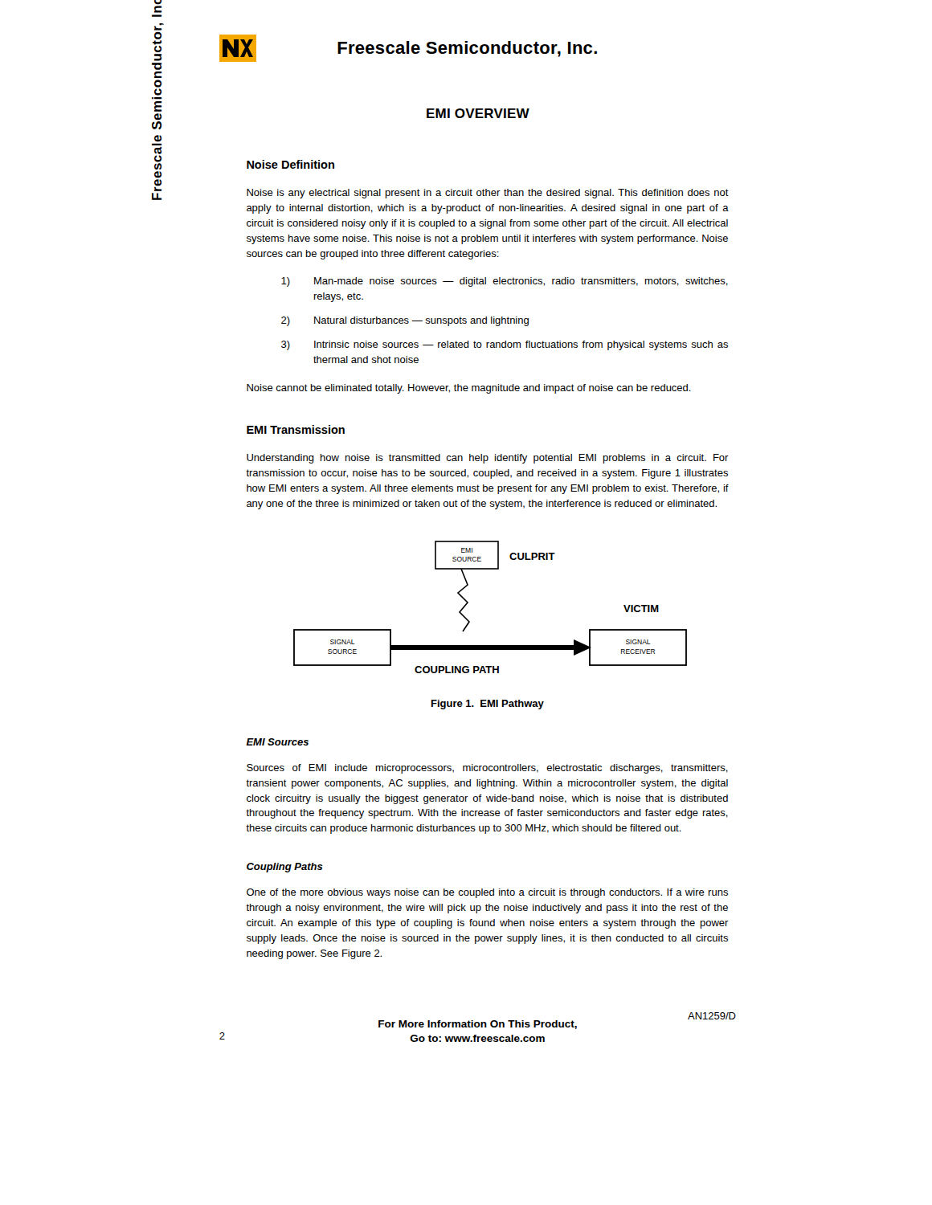Freescale Semiconductor, Inc.
Freescale Semiconductor, Inc.
EMI OVERVIEW
Noise Definition
Noise is any electrical signal present in a circuit other than the desired signal. This definition does not apply to internal distortion, which is a by-product of non-linearities. A desired signal in one part of a circuit is considered noisy only if it is coupled to a signal from some other part of the circuit. All electrical systems have some noise. This noise is not a problem until it interferes with system performance. Noise sources can be grouped into three different categories:
1) Man-made noise sources — digital electronics, radio transmitters, motors, switches, relays, etc.
2) Natural disturbances — sunspots and lightning
3) Intrinsic noise sources — related to random fluctuations from physical systems such as thermal and shot noise
Noise cannot be eliminated totally. However, the magnitude and impact of noise can be reduced.
EMI Transmission
Understanding how noise is transmitted can help identify potential EMI problems in a circuit. For transmission to occur, noise has to be sourced, coupled, and received in a system. Figure 1 illustrates how EMI enters a system. All three elements must be present for any EMI problem to exist. Therefore, if any one of the three is minimized or taken out of the system, the interference is reduced or eliminated.
EMI SOURCE CULPRIT VICTIM SIGNAL SOURCE SIGNAL RECEIVER COUPLING PATH
Figure 1. EMI Pathway
EMI Sources
Sources of EMI include microprocessors, microcontrollers, electrostatic discharges, transmitters, transient power components, AC supplies, and lightning. Within a microcontroller system, the digital clock circuitry is usually the biggest generator of wide-band noise, which is noise that is distributed throughout the frequency spectrum. With the increase of faster semiconductors and faster edge rates, these circuits can produce harmonic disturbances up to 300 MHz, which should be filtered out.
Coupling Paths
One of the more obvious ways noise can be coupled into a circuit is through conductors. If a wire runs through a noisy environment, the wire will pick up the noise inductively and pass it into the rest of the circuit. An example of this type of coupling is found when noise enters a system through the power supply leads. Once the noise is sourced in the power supply lines, it is then conducted to all circuits needing power. See Figure 2.
AN1259/D
2
For More Information On This Product,
Go to: www.freescale.com